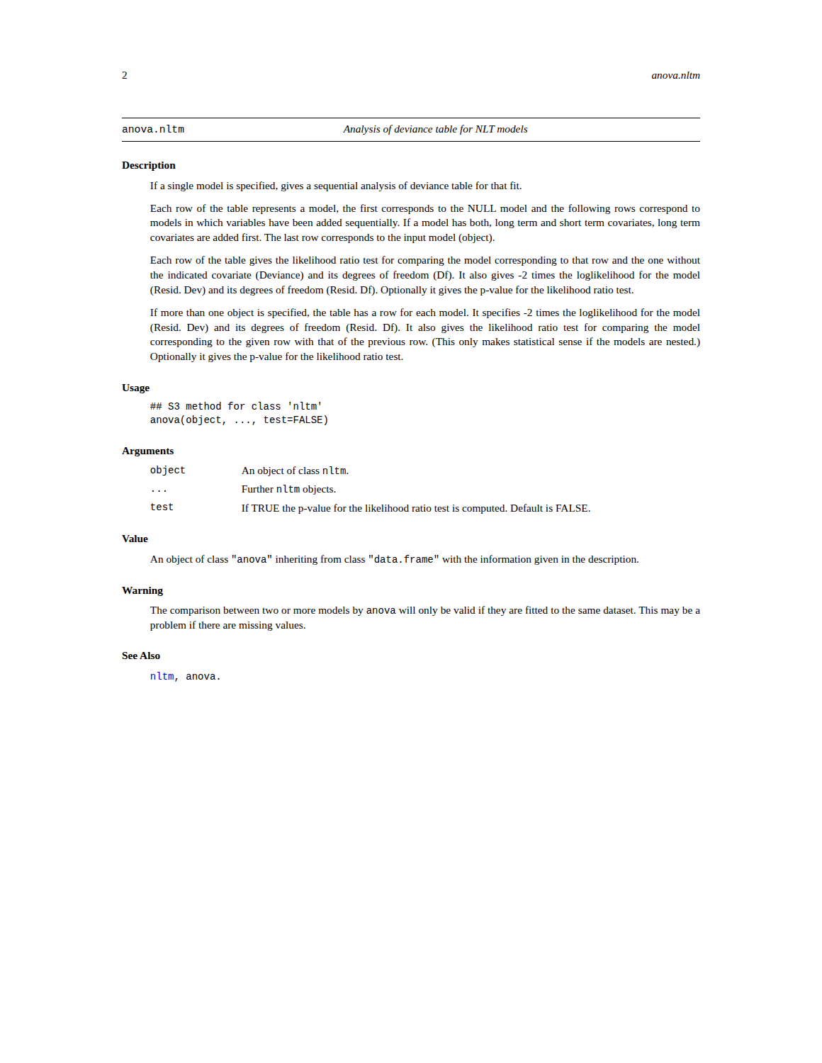2 anova.nltm
anova.nltm Analysis of deviance table for NLT models
Description
If a single model is specified, gives a sequential analysis of deviance table for that fit.
Each row of the table represents a model, the first corresponds to the NULL model and the following rows correspond to models in which variables have been added sequentially. If a model has both, long term and short term covariates, long term covariates are added first. The last row corresponds to the input model (object).
Each row of the table gives the likelihood ratio test for comparing the model corresponding to that row and the one without the indicated covariate (Deviance) and its degrees of freedom (Df). It also gives -2 times the loglikelihood for the model (Resid. Dev) and its degrees of freedom (Resid. Df). Optionally it gives the p-value for the likelihood ratio test.
If more than one object is specified, the table has a row for each model. It specifies -2 times the loglikelihood for the model (Resid. Dev) and its degrees of freedom (Resid. Df). It also gives the likelihood ratio test for comparing the model corresponding to the given row with that of the previous row. (This only makes statistical sense if the models are nested.) Optionally it gives the p-value for the likelihood ratio test.
Usage
## S3 method for class 'nltm'
anova(object, ..., test=FALSE)
Arguments
object
An object of class nltm.
...
Further nltm objects.
test
If TRUE the p-value for the likelihood ratio test is computed. Default is FALSE.
Value
An object of class "anova" inheriting from class "data.frame" with the information given in the description.
Warning
The comparison between two or more models by anova will only be valid if they are fitted to the same dataset. This may be a problem if there are missing values.
See Also
nltm, anova.